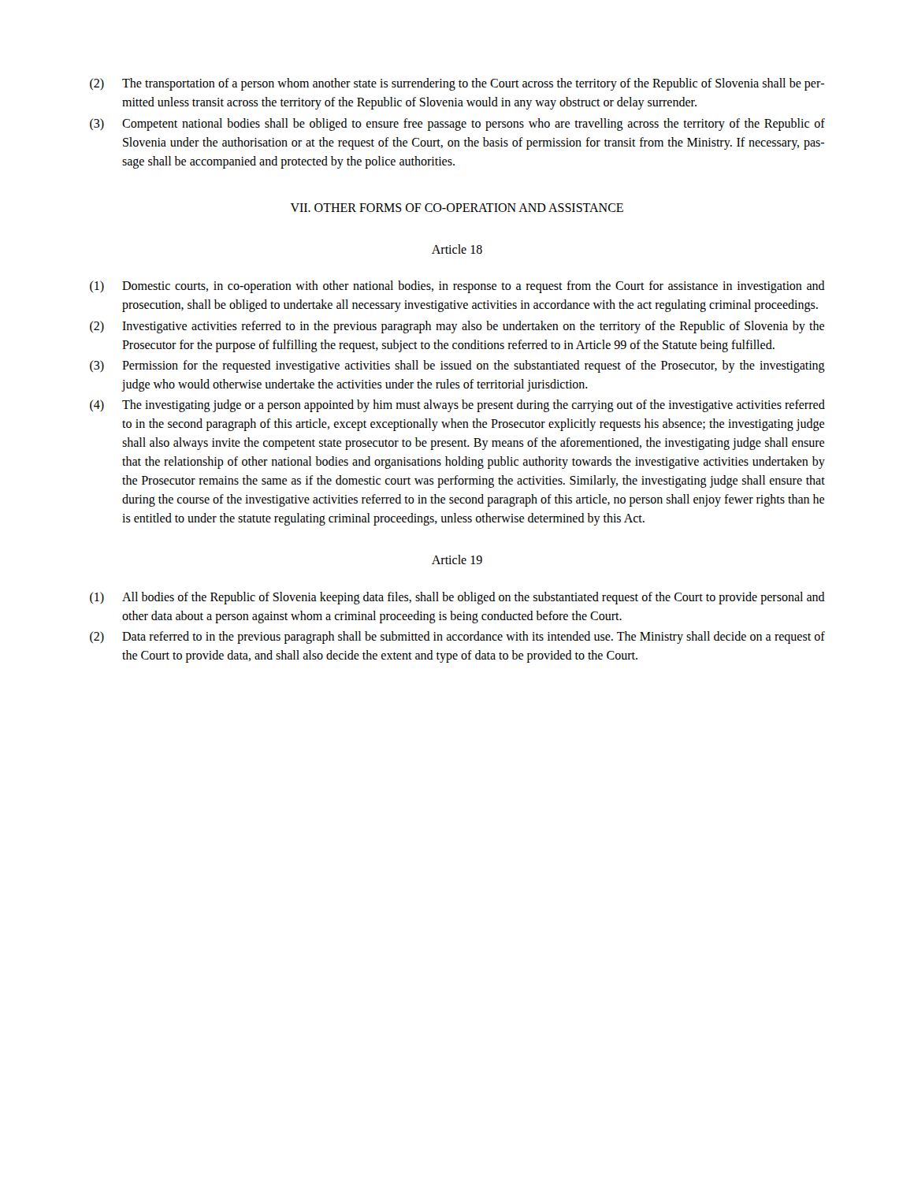The transportation of a person whom another state is surrendering to the Court across the territory of the Republic of Slovenia shall be permitted unless transit across the territory of the Republic of Slovenia would in any way obstruct or delay surrender.
Competent national bodies shall be obliged to ensure free passage to persons who are travelling across the territory of the Republic of Slovenia under the authorisation or at the request of the Court, on the basis of permission for transit from the Ministry. If necessary, passage shall be accompanied and protected by the police authorities.
VII. OTHER FORMS OF CO-OPERATION AND ASSISTANCE
Article 18
Domestic courts, in co-operation with other national bodies, in response to a request from the Court for assistance in investigation and prosecution, shall be obliged to undertake all necessary investigative activities in accordance with the act regulating criminal proceedings.
Investigative activities referred to in the previous paragraph may also be undertaken on the territory of the Republic of Slovenia by the Prosecutor for the purpose of fulfilling the request, subject to the conditions referred to in Article 99 of the Statute being fulfilled.
Permission for the requested investigative activities shall be issued on the substantiated request of the Prosecutor, by the investigating judge who would otherwise undertake the activities under the rules of territorial jurisdiction.
The investigating judge or a person appointed by him must always be present during the carrying out of the investigative activities referred to in the second paragraph of this article, except exceptionally when the Prosecutor explicitly requests his absence; the investigating judge shall also always invite the competent state prosecutor to be present. By means of the aforementioned, the investigating judge shall ensure that the relationship of other national bodies and organisations holding public authority towards the investigative activities undertaken by the Prosecutor remains the same as if the domestic court was performing the activities. Similarly, the investigating judge shall ensure that during the course of the investigative activities referred to in the second paragraph of this article, no person shall enjoy fewer rights than he is entitled to under the statute regulating criminal proceedings, unless otherwise determined by this Act.
Article 19
All bodies of the Republic of Slovenia keeping data files, shall be obliged on the substantiated request of the Court to provide personal and other data about a person against whom a criminal proceeding is being conducted before the Court.
Data referred to in the previous paragraph shall be submitted in accordance with its intended use. The Ministry shall decide on a request of the Court to provide data, and shall also decide the extent and type of data to be provided to the Court.